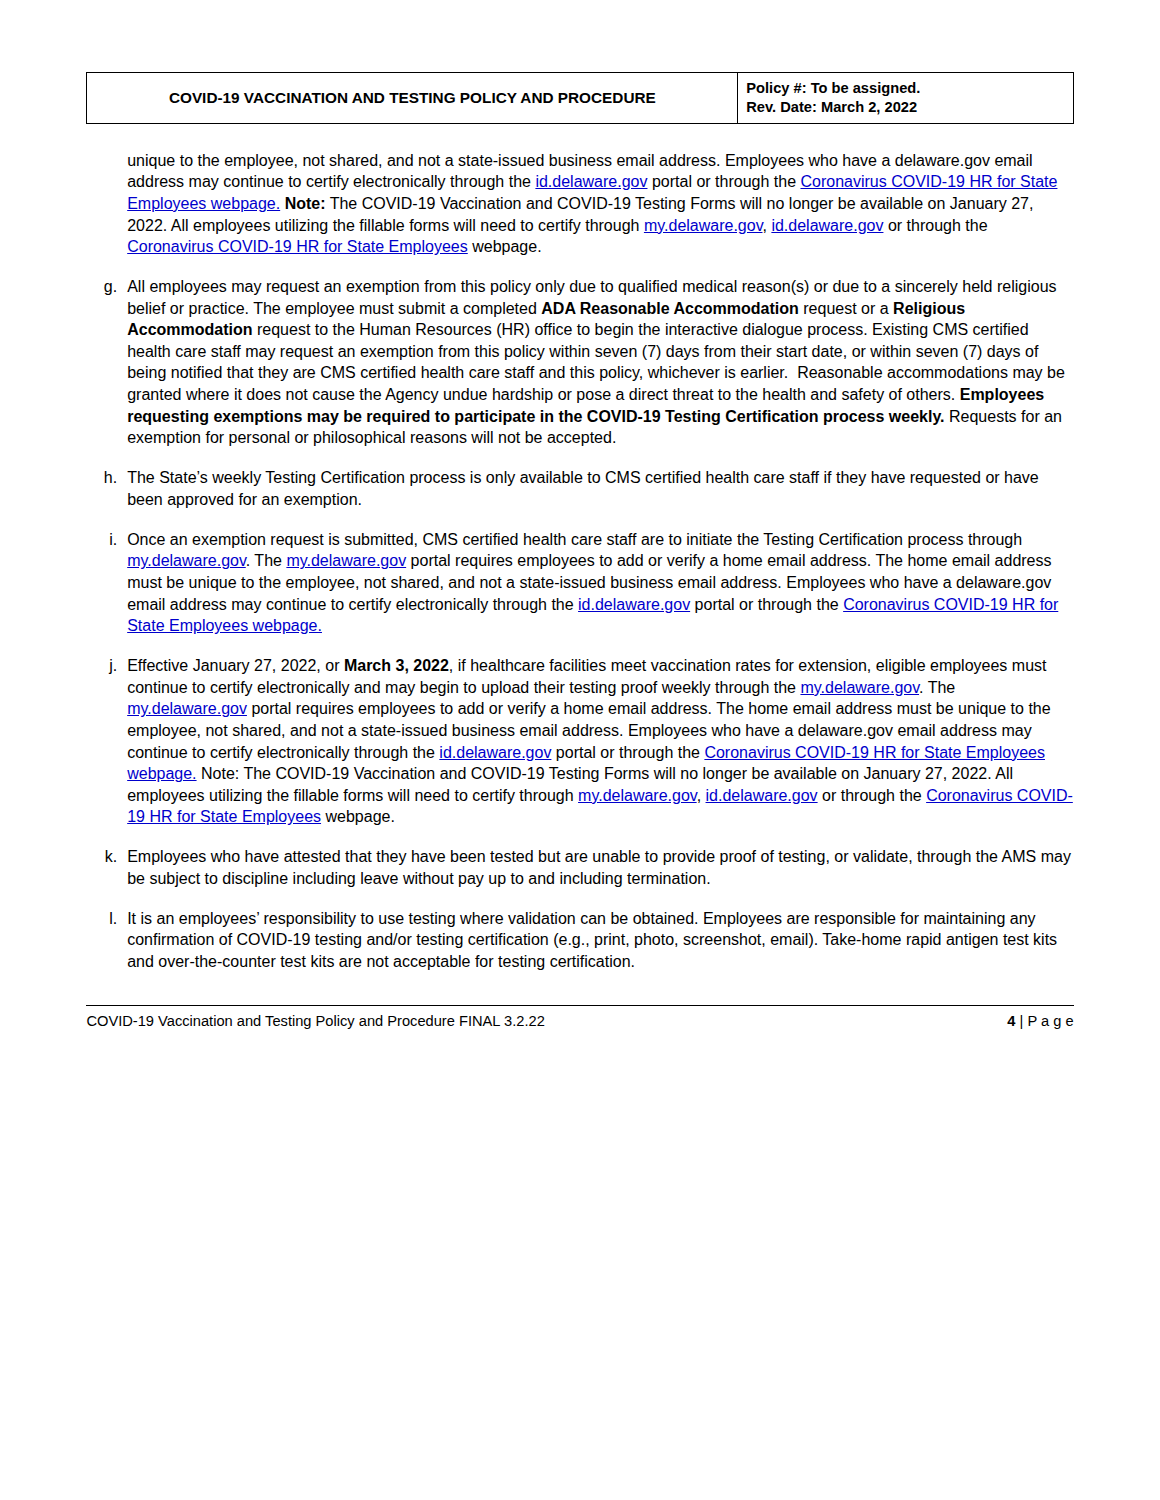| COVID-19 VACCINATION AND TESTING POLICY AND PROCEDURE | Policy #: To be assigned. Rev. Date: March 2, 2022 |
unique to the employee, not shared, and not a state-issued business email address. Employees who have a delaware.gov email address may continue to certify electronically through the id.delaware.gov portal or through the Coronavirus COVID-19 HR for State Employees webpage. Note: The COVID-19 Vaccination and COVID-19 Testing Forms will no longer be available on January 27, 2022. All employees utilizing the fillable forms will need to certify through my.delaware.gov, id.delaware.gov or through the Coronavirus COVID-19 HR for State Employees webpage.
All employees may request an exemption from this policy only due to qualified medical reason(s) or due to a sincerely held religious belief or practice. The employee must submit a completed ADA Reasonable Accommodation request or a Religious Accommodation request to the Human Resources (HR) office to begin the interactive dialogue process. Existing CMS certified health care staff may request an exemption from this policy within seven (7) days from their start date, or within seven (7) days of being notified that they are CMS certified health care staff and this policy, whichever is earlier. Reasonable accommodations may be granted where it does not cause the Agency undue hardship or pose a direct threat to the health and safety of others. Employees requesting exemptions may be required to participate in the COVID-19 Testing Certification process weekly. Requests for an exemption for personal or philosophical reasons will not be accepted.
The State’s weekly Testing Certification process is only available to CMS certified health care staff if they have requested or have been approved for an exemption.
Once an exemption request is submitted, CMS certified health care staff are to initiate the Testing Certification process through my.delaware.gov. The my.delaware.gov portal requires employees to add or verify a home email address. The home email address must be unique to the employee, not shared, and not a state-issued business email address. Employees who have a delaware.gov email address may continue to certify electronically through the id.delaware.gov portal or through the Coronavirus COVID-19 HR for State Employees webpage.
Effective January 27, 2022, or March 3, 2022, if healthcare facilities meet vaccination rates for extension, eligible employees must continue to certify electronically and may begin to upload their testing proof weekly through the my.delaware.gov. The my.delaware.gov portal requires employees to add or verify a home email address. The home email address must be unique to the employee, not shared, and not a state-issued business email address. Employees who have a delaware.gov email address may continue to certify electronically through the id.delaware.gov portal or through the Coronavirus COVID-19 HR for State Employees webpage. Note: The COVID-19 Vaccination and COVID-19 Testing Forms will no longer be available on January 27, 2022. All employees utilizing the fillable forms will need to certify through my.delaware.gov, id.delaware.gov or through the Coronavirus COVID-19 HR for State Employees webpage.
Employees who have attested that they have been tested but are unable to provide proof of testing, or validate, through the AMS may be subject to discipline including leave without pay up to and including termination.
It is an employees’ responsibility to use testing where validation can be obtained. Employees are responsible for maintaining any confirmation of COVID-19 testing and/or testing certification (e.g., print, photo, screenshot, email). Take-home rapid antigen test kits and over-the-counter test kits are not acceptable for testing certification.
COVID-19 Vaccination and Testing Policy and Procedure FINAL 3.2.22 4 | P a g e